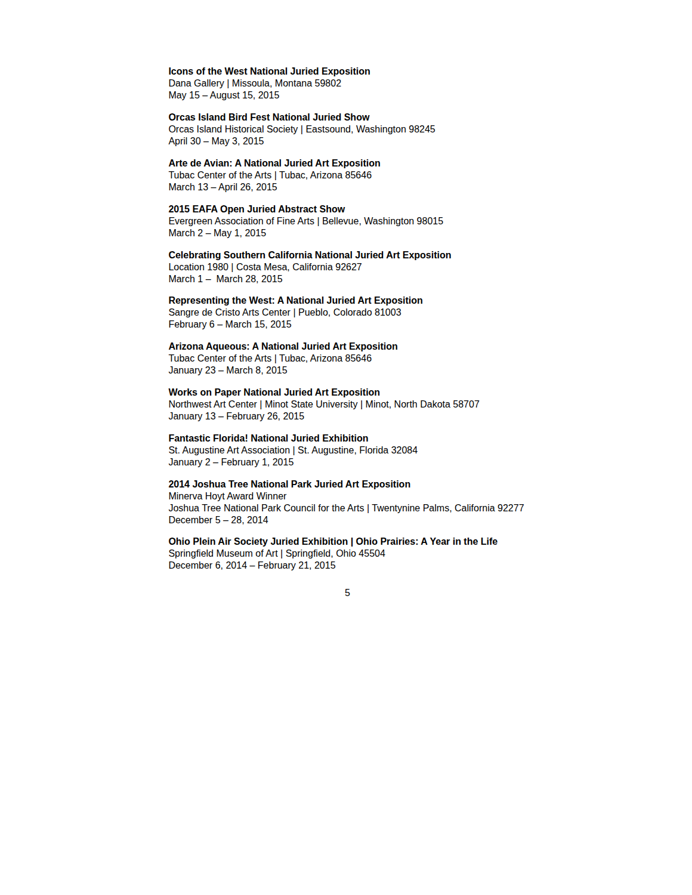Icons of the West National Juried Exposition
Dana Gallery | Missoula, Montana 59802
May 15 – August 15, 2015
Orcas Island Bird Fest National Juried Show
Orcas Island Historical Society | Eastsound, Washington 98245
April 30 – May 3, 2015
Arte de Avian: A National Juried Art Exposition
Tubac Center of the Arts | Tubac, Arizona 85646
March 13 – April 26, 2015
2015 EAFA Open Juried Abstract Show
Evergreen Association of Fine Arts | Bellevue, Washington 98015
March 2 – May 1, 2015
Celebrating Southern California National Juried Art Exposition
Location 1980 | Costa Mesa, California 92627
March 1 – March 28, 2015
Representing the West: A National Juried Art Exposition
Sangre de Cristo Arts Center | Pueblo, Colorado 81003
February 6 – March 15, 2015
Arizona Aqueous: A National Juried Art Exposition
Tubac Center of the Arts | Tubac, Arizona 85646
January 23 – March 8, 2015
Works on Paper National Juried Art Exposition
Northwest Art Center | Minot State University | Minot, North Dakota 58707
January 13 – February 26, 2015
Fantastic Florida! National Juried Exhibition
St. Augustine Art Association | St. Augustine, Florida 32084
January 2 – February 1, 2015
2014 Joshua Tree National Park Juried Art Exposition
Minerva Hoyt Award Winner
Joshua Tree National Park Council for the Arts | Twentynine Palms, California 92277
December 5 – 28, 2014
Ohio Plein Air Society Juried Exhibition | Ohio Prairies: A Year in the Life
Springfield Museum of Art | Springfield, Ohio 45504
December 6, 2014 – February 21, 2015
5